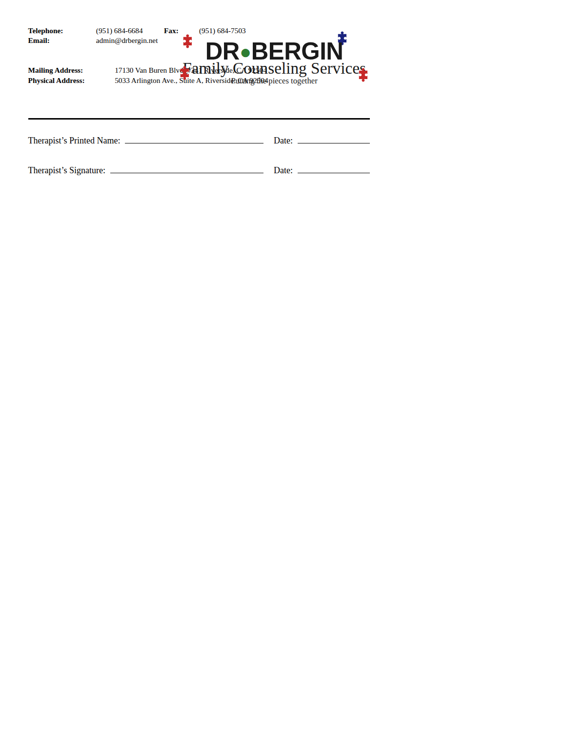Telephone: (951) 684-6684 Fax: (951) 684-7503
Email: admin@drbergin.net
Mailing Address: 17130 Van Buren Blvd. #341 Riverside, CA 92504
Physical Address: 5033 Arlington Ave., Suite A, Riverside, CA 92504
DR●BERGIN
Family Counseling Services
Putting the pieces together
Therapist’s Printed Name: Date:
Therapist’s Signature: Date: